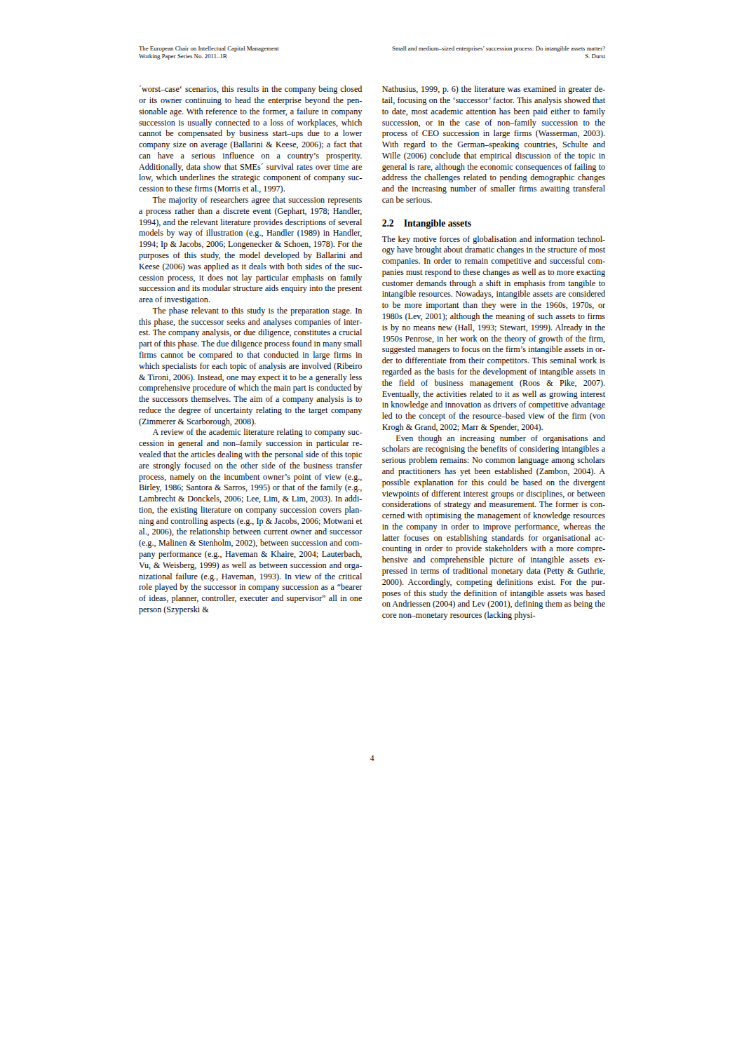The European Chair on Intellectual Capital Management
Working Paper Series No. 2011–1B
Small and medium–sized enterprises’ succession process: Do intangible assets matter?
S. Durst
´worst–case‘ scenarios, this results in the company being closed or its owner continuing to head the enterprise beyond the pensionable age. With reference to the former, a failure in company succession is usually connected to a loss of workplaces, which cannot be compensated by business start–ups due to a lower company size on average (Ballarini & Keese, 2006); a fact that can have a serious influence on a country’s prosperity. Additionally, data show that SMEs´ survival rates over time are low, which underlines the strategic component of company succession to these firms (Morris et al., 1997).
The majority of researchers agree that succession represents a process rather than a discrete event (Gephart, 1978; Handler, 1994), and the relevant literature provides descriptions of several models by way of illustration (e.g., Handler (1989) in Handler, 1994; Ip & Jacobs, 2006; Longenecker & Schoen, 1978). For the purposes of this study, the model developed by Ballarini and Keese (2006) was applied as it deals with both sides of the succession process, it does not lay particular emphasis on family succession and its modular structure aids enquiry into the present area of investigation.
The phase relevant to this study is the preparation stage. In this phase, the successor seeks and analyses companies of interest. The company analysis, or due diligence, constitutes a crucial part of this phase. The due diligence process found in many small firms cannot be compared to that conducted in large firms in which specialists for each topic of analysis are involved (Ribeiro & Tironi, 2006). Instead, one may expect it to be a generally less comprehensive procedure of which the main part is conducted by the successors themselves. The aim of a company analysis is to reduce the degree of uncertainty relating to the target company (Zimmerer & Scarborough, 2008).
A review of the academic literature relating to company succession in general and non–family succession in particular revealed that the articles dealing with the personal side of this topic are strongly focused on the other side of the business transfer process, namely on the incumbent owner’s point of view (e.g., Birley, 1986; Santora & Sarros, 1995) or that of the family (e.g., Lambrecht & Donckels, 2006; Lee, Lim, & Lim, 2003). In addition, the existing literature on company succession covers planning and controlling aspects (e.g., Ip & Jacobs, 2006; Motwani et al., 2006), the relationship between current owner and successor (e.g., Malinen & Stenholm, 2002), between succession and company performance (e.g., Haveman & Khaire, 2004; Lauterbach, Vu, & Weisberg, 1999) as well as between succession and organizational failure (e.g., Haveman, 1993). In view of the critical role played by the successor in company succession as a “bearer of ideas, planner, controller, executer and supervisor” all in one person (Szyperski &
Nathusius, 1999, p. 6) the literature was examined in greater detail, focusing on the ‘successor’ factor. This analysis showed that to date, most academic attention has been paid either to family succession, or in the case of non–family succession to the process of CEO succession in large firms (Wasserman, 2003). With regard to the German–speaking countries, Schulte and Wille (2006) conclude that empirical discussion of the topic in general is rare, although the economic consequences of failing to address the challenges related to pending demographic changes and the increasing number of smaller firms awaiting transferal can be serious.
2.2 Intangible assets
The key motive forces of globalisation and information technology have brought about dramatic changes in the structure of most companies. In order to remain competitive and successful companies must respond to these changes as well as to more exacting customer demands through a shift in emphasis from tangible to intangible resources. Nowadays, intangible assets are considered to be more important than they were in the 1960s, 1970s, or 1980s (Lev, 2001); although the meaning of such assets to firms is by no means new (Hall, 1993; Stewart, 1999). Already in the 1950s Penrose, in her work on the theory of growth of the firm, suggested managers to focus on the firm’s intangible assets in order to differentiate from their competitors. This seminal work is regarded as the basis for the development of intangible assets in the field of business management (Roos & Pike, 2007). Eventually, the activities related to it as well as growing interest in knowledge and innovation as drivers of competitive advantage led to the concept of the resource–based view of the firm (von Krogh & Grand, 2002; Marr & Spender, 2004).
Even though an increasing number of organisations and scholars are recognising the benefits of considering intangibles a serious problem remains: No common language among scholars and practitioners has yet been established (Zambon, 2004). A possible explanation for this could be based on the divergent viewpoints of different interest groups or disciplines, or between considerations of strategy and measurement. The former is concerned with optimising the management of knowledge resources in the company in order to improve performance, whereas the latter focuses on establishing standards for organisational accounting in order to provide stakeholders with a more comprehensive and comprehensible picture of intangible assets expressed in terms of traditional monetary data (Petty & Guthrie, 2000). Accordingly, competing definitions exist. For the purposes of this study the definition of intangible assets was based on Andriessen (2004) and Lev (2001), defining them as being the core non–monetary resources (lacking physi-
4